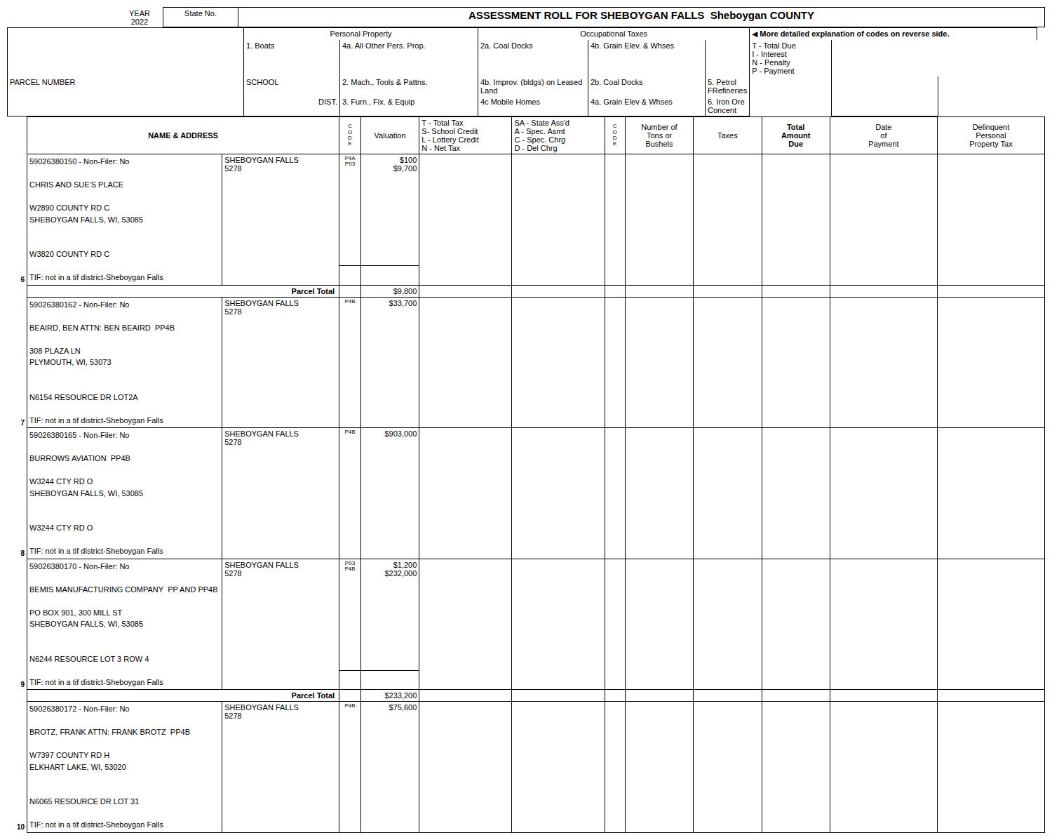| | YEAR 2022 | State No. | ASSESSMENT ROLL FOR SHEBOYGAN FALLS Sheboygan COUNTY |
| | Personal Property | Occupational Taxes | ◀ More detailed explanation of codes on reverse side. |
| 1. Boats | 4a. All Other Pers. Prop. | 2a. Coal Docks | 4b. Grain Elev. & Whses | | T - Total Due I - Interest N - Penalty P - Payment | | |
| PARCEL NUMBER | SCHOOL | 2. Mach., Tools & Pattns. | 4b. Improv. (bldgs) on Leased Land | 2b. Coal Docks | 5. Petrol FRefineries | | | | |
| | DIST. | 3. Furn., Fix. & Equip | 4c Mobile Homes | 4a. Grain Elev & Whses | 6. Iron Ore Concent | | | | |
| | NAME & ADDRESS | C O D E | Valuation | T - Total Tax S- School Credit L - Lottery Credit N - Net Tax | SA - State Ass'd A - Spec. Asmt C - Spec. Chrg D - Del Chrg | C O D E | Number of Tons or Bushels | Taxes | Total Amount Due | Date of Payment | Delinquent Personal Property Tax |
| 6 | 59026380150 - Non-Filer: No CHRIS AND SUE'S PLACE W2890 COUNTY RD C SHEBOYGAN FALLS, WI, 53085 W3820 COUNTY RD C TIF: not in a tif district-Sheboygan Falls | SHEBOYGAN FALLS 5278 | P4A P03 | $100 $9,700 | | | | | | | | |
| | Parcel Total | | $9,800 | | | | | | | | |
| 7 | 59026380162 - Non-Filer: No BEAIRD, BEN ATTN: BEN BEAIRD PP4B 308 PLAZA LN PLYMOUTH, WI, 53073 N6154 RESOURCE DR LOT2A TIF: not in a tif district-Sheboygan Falls | SHEBOYGAN FALLS 5278 | P4B | $33,700 | | | | | | | | |
| 8 | 59026380165 - Non-Filer: No BURROWS AVIATION PP4B W3244 CTY RD O SHEBOYGAN FALLS, WI, 53085 W3244 CTY RD O TIF: not in a tif district-Sheboygan Falls | SHEBOYGAN FALLS 5278 | P4B | $903,000 | | | | | | | | |
| 9 | 59026380170 - Non-Filer: No BEMIS MANUFACTURING COMPANY PP AND PP4B PO BOX 901, 300 MILL ST SHEBOYGAN FALLS, WI, 53085 N6244 RESOURCE LOT 3 ROW 4 TIF: not in a tif district-Sheboygan Falls | SHEBOYGAN FALLS 5278 | P03 P4B | $1,200 $232,000 | | | | | | | | |
| | Parcel Total | | $233,200 | | | | | | | | |
| 10 | 59026380172 - Non-Filer: No BROTZ, FRANK ATTN: FRANK BROTZ PP4B W7397 COUNTY RD H ELKHART LAKE, WI, 53020 N6065 RESOURCE DR LOT 31 TIF: not in a tif district-Sheboygan Falls | SHEBOYGAN FALLS 5278 | P4B | $75,600 | | | | | | | | |